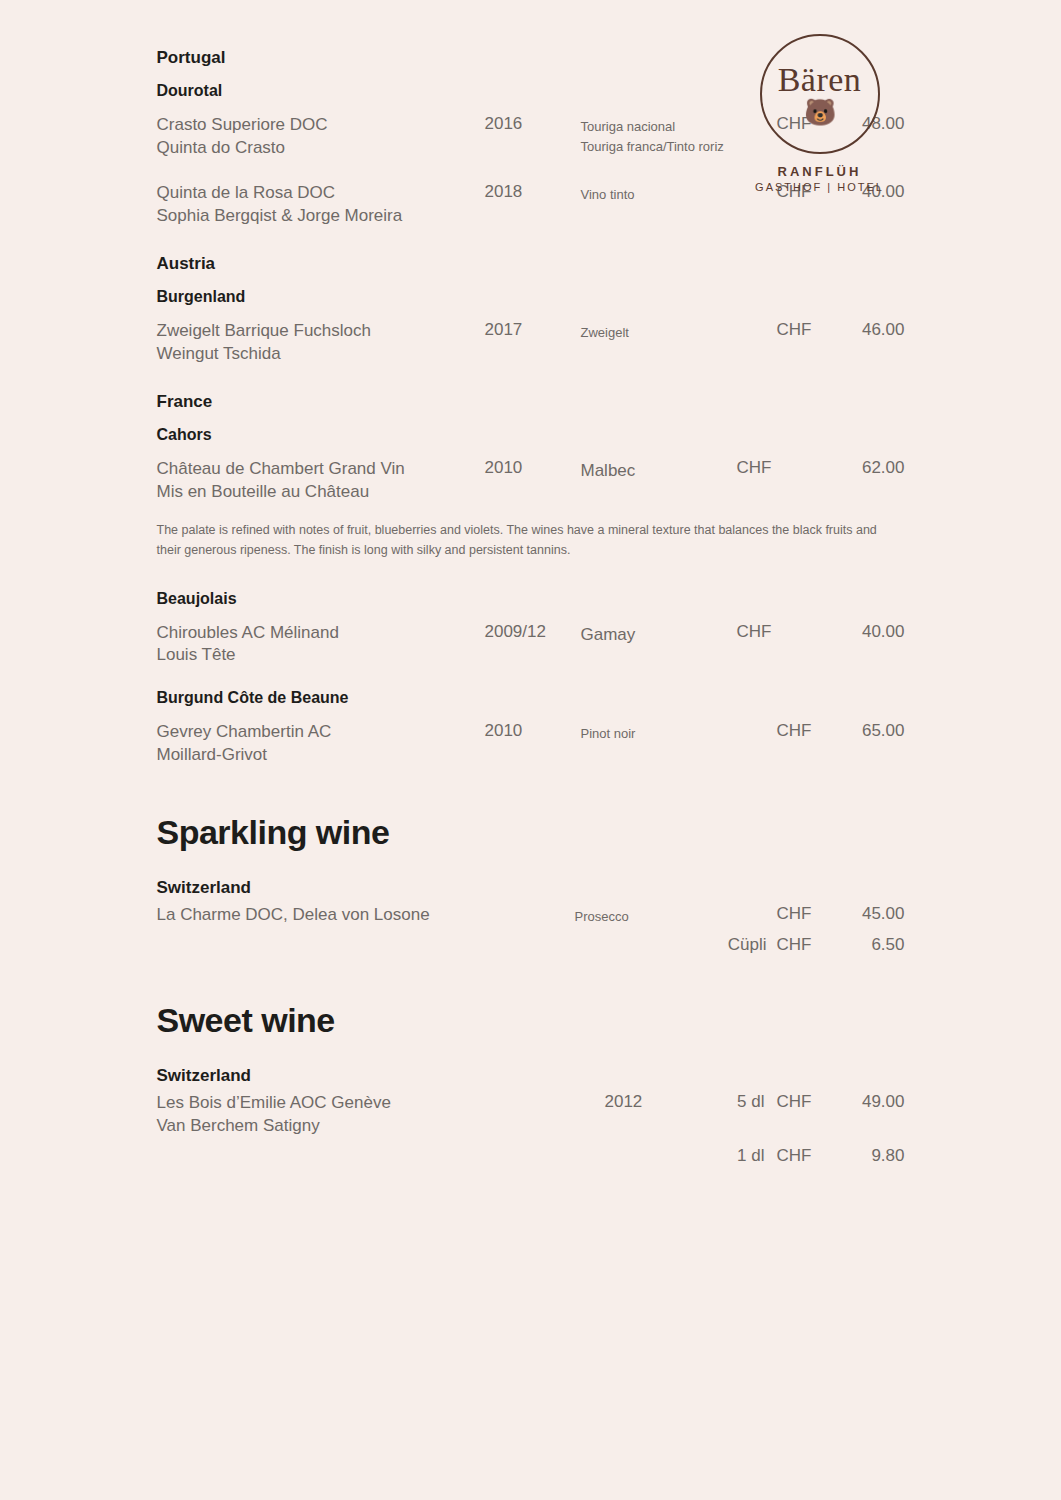Bären 🐻
RANFLÜH
GASTHOF | HOTEL
Portugal
Dourotal
Crasto Superiore DOCQuinta do Crasto
2016
Touriga nacional
Touriga franca/Tinto roriz
CHF
48.00
Quinta de la Rosa DOCSophia Bergqist & Jorge Moreira
2018
Vino tinto
CHF
40.00
Austria
Burgenland
Zweigelt Barrique FuchslochWeingut Tschida
2017
Zweigelt
CHF
46.00
France
Cahors
Château de Chambert Grand VinMis en Bouteille au Château
2010
Malbec
CHF
62.00
The palate is refined with notes of fruit, blueberries and violets. The wines have a mineral texture that balances the black fruits and their generous ripeness. The finish is long with silky and persistent tannins.
Beaujolais
Chiroubles AC MélinandLouis Tête
2009/12
Gamay
CHF
40.00
Burgund Côte de Beaune
Gevrey Chambertin ACMoillard-Grivot
2010
Pinot noir
CHF
65.00
Sparkling wine
Switzerland
La Charme DOC, Delea von Losone
Prosecco
CHF
45.00
Cüpli
CHF
6.50
Sweet wine
Switzerland
Les Bois d’Emilie AOC GenèveVan Berchem Satigny
2012
5 dl
CHF
49.00
1 dl
CHF
9.80